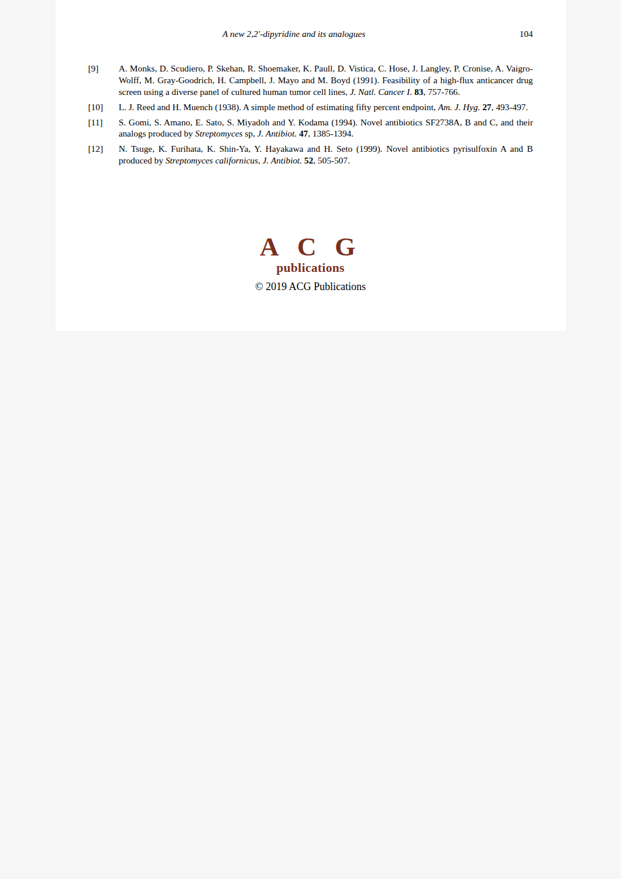A new 2,2′-dipyridine and its analogues 104
[9] A. Monks, D. Scudiero, P. Skehan, R. Shoemaker, K. Paull, D. Vistica, C. Hose, J. Langley, P. Cronise, A. Vaigro-Wolff, M. Gray-Goodrich, H. Campbell, J. Mayo and M. Boyd (1991). Feasibility of a high-flux anticancer drug screen using a diverse panel of cultured human tumor cell lines, J. Natl. Cancer I. 83, 757-766.
[10] L. J. Reed and H. Muench (1938). A simple method of estimating fifty percent endpoint, Am. J. Hyg. 27, 493-497.
[11] S. Gomi, S. Amano, E. Sato, S. Miyadoh and Y. Kodama (1994). Novel antibiotics SF2738A, B and C, and their analogs produced by Streptomyces sp, J. Antibiot. 47, 1385-1394.
[12] N. Tsuge, K. Furihata, K. Shin-Ya, Y. Hayakawa and H. Seto (1999). Novel antibiotics pyrisulfoxin A and B produced by Streptomyces californicus, J. Antibiot. 52, 505-507.
A C G
publications
© 2019 ACG Publications